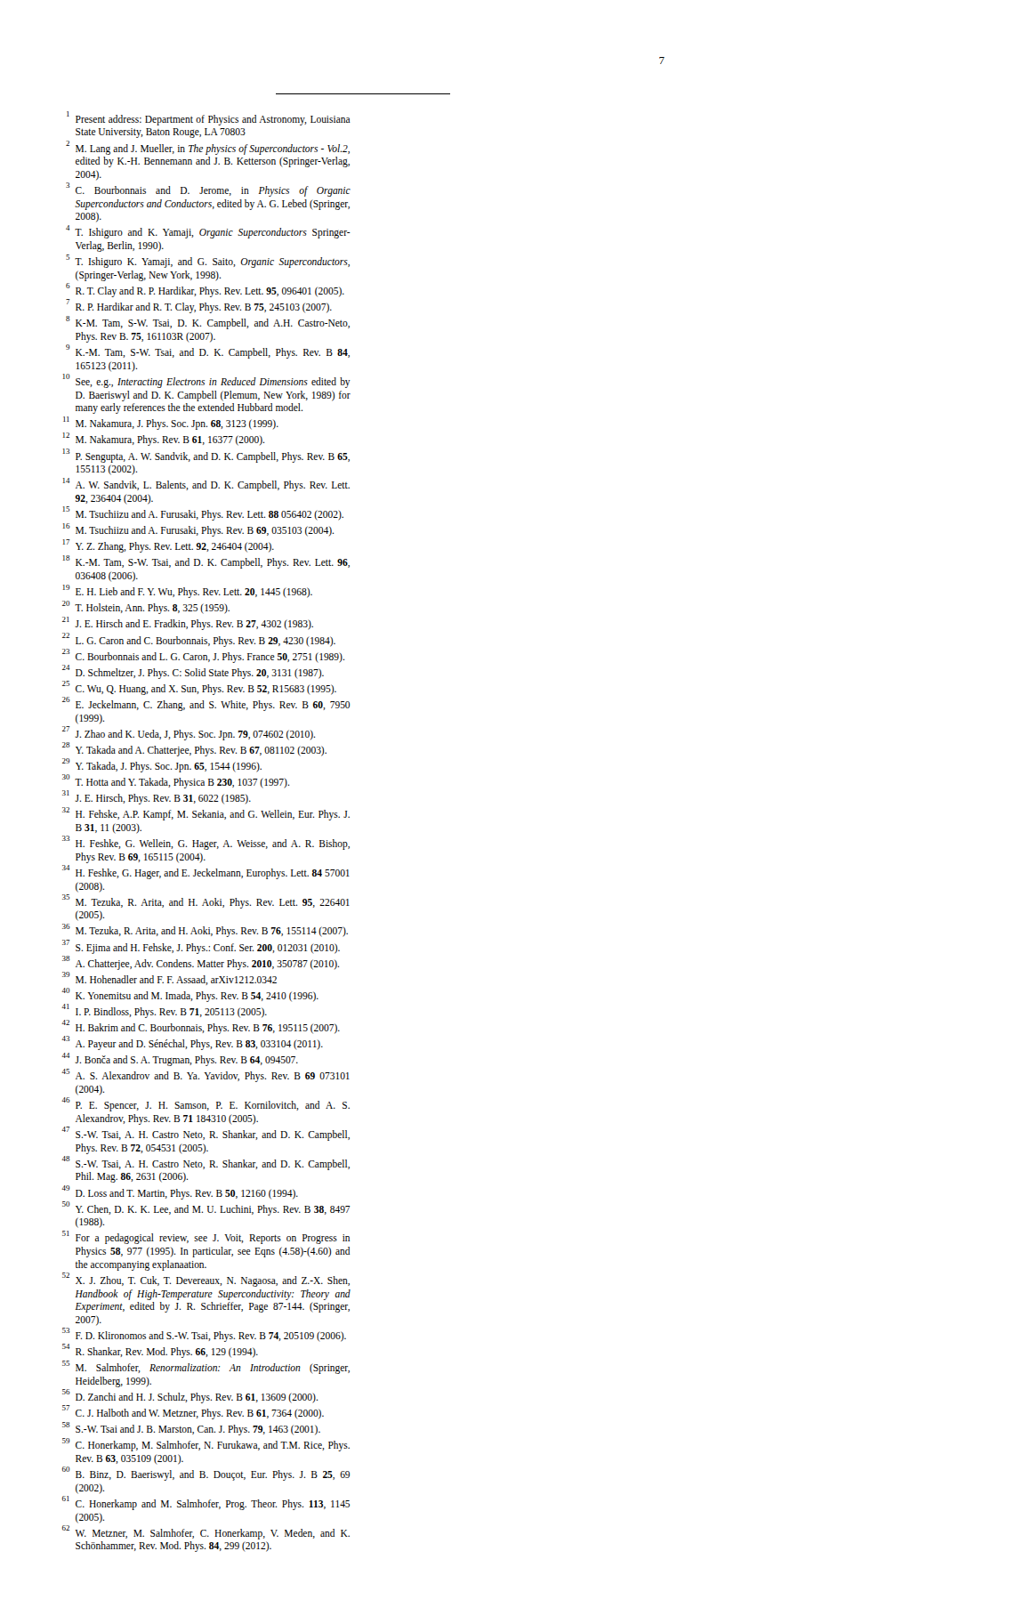7
Present address: Department of Physics and Astronomy, Louisiana State University, Baton Rouge, LA 70803
M. Lang and J. Mueller, in The physics of Superconductors - Vol.2, edited by K.-H. Bennemann and J. B. Ketterson (Springer-Verlag, 2004).
C. Bourbonnais and D. Jerome, in Physics of Organic Superconductors and Conductors, edited by A. G. Lebed (Springer, 2008).
T. Ishiguro and K. Yamaji, Organic Superconductors Springer-Verlag, Berlin, 1990).
T. Ishiguro K. Yamaji, and G. Saito, Organic Superconductors, (Springer-Verlag, New York, 1998).
R. T. Clay and R. P. Hardikar, Phys. Rev. Lett. 95, 096401 (2005).
R. P. Hardikar and R. T. Clay, Phys. Rev. B 75, 245103 (2007).
K-M. Tam, S-W. Tsai, D. K. Campbell, and A.H. Castro-Neto, Phys. Rev B. 75, 161103R (2007).
K.-M. Tam, S-W. Tsai, and D. K. Campbell, Phys. Rev. B 84, 165123 (2011).
See, e.g., Interacting Electrons in Reduced Dimensions edited by D. Baeriswyl and D. K. Campbell (Plemum, New York, 1989) for many early references the the extended Hubbard model.
M. Nakamura, J. Phys. Soc. Jpn. 68, 3123 (1999).
M. Nakamura, Phys. Rev. B 61, 16377 (2000).
P. Sengupta, A. W. Sandvik, and D. K. Campbell, Phys. Rev. B 65, 155113 (2002).
A. W. Sandvik, L. Balents, and D. K. Campbell, Phys. Rev. Lett. 92, 236404 (2004).
M. Tsuchiizu and A. Furusaki, Phys. Rev. Lett. 88 056402 (2002).
M. Tsuchiizu and A. Furusaki, Phys. Rev. B 69, 035103 (2004).
Y. Z. Zhang, Phys. Rev. Lett. 92, 246404 (2004).
K.-M. Tam, S-W. Tsai, and D. K. Campbell, Phys. Rev. Lett. 96, 036408 (2006).
E. H. Lieb and F. Y. Wu, Phys. Rev. Lett. 20, 1445 (1968).
T. Holstein, Ann. Phys. 8, 325 (1959).
J. E. Hirsch and E. Fradkin, Phys. Rev. B 27, 4302 (1983).
L. G. Caron and C. Bourbonnais, Phys. Rev. B 29, 4230 (1984).
C. Bourbonnais and L. G. Caron, J. Phys. France 50, 2751 (1989).
D. Schmeltzer, J. Phys. C: Solid State Phys. 20, 3131 (1987).
C. Wu, Q. Huang, and X. Sun, Phys. Rev. B 52, R15683 (1995).
E. Jeckelmann, C. Zhang, and S. White, Phys. Rev. B 60, 7950 (1999).
J. Zhao and K. Ueda, J, Phys. Soc. Jpn. 79, 074602 (2010).
Y. Takada and A. Chatterjee, Phys. Rev. B 67, 081102 (2003).
Y. Takada, J. Phys. Soc. Jpn. 65, 1544 (1996).
T. Hotta and Y. Takada, Physica B 230, 1037 (1997).
J. E. Hirsch, Phys. Rev. B 31, 6022 (1985).
H. Fehske, A.P. Kampf, M. Sekania, and G. Wellein, Eur. Phys. J. B 31, 11 (2003).
H. Feshke, G. Wellein, G. Hager, A. Weisse, and A. R. Bishop, Phys Rev. B 69, 165115 (2004).
H. Feshke, G. Hager, and E. Jeckelmann, Europhys. Lett. 84 57001 (2008).
M. Tezuka, R. Arita, and H. Aoki, Phys. Rev. Lett. 95, 226401 (2005).
M. Tezuka, R. Arita, and H. Aoki, Phys. Rev. B 76, 155114 (2007).
S. Ejima and H. Fehske, J. Phys.: Conf. Ser. 200, 012031 (2010).
A. Chatterjee, Adv. Condens. Matter Phys. 2010, 350787 (2010).
M. Hohenadler and F. F. Assaad, arXiv1212.0342
K. Yonemitsu and M. Imada, Phys. Rev. B 54, 2410 (1996).
I. P. Bindloss, Phys. Rev. B 71, 205113 (2005).
H. Bakrim and C. Bourbonnais, Phys. Rev. B 76, 195115 (2007).
A. Payeur and D. Sénéchal, Phys, Rev. B 83, 033104 (2011).
J. Bonča and S. A. Trugman, Phys. Rev. B 64, 094507.
A. S. Alexandrov and B. Ya. Yavidov, Phys. Rev. B 69 073101 (2004).
P. E. Spencer, J. H. Samson, P. E. Kornilovitch, and A. S. Alexandrov, Phys. Rev. B 71 184310 (2005).
S.-W. Tsai, A. H. Castro Neto, R. Shankar, and D. K. Campbell, Phys. Rev. B 72, 054531 (2005).
S.-W. Tsai, A. H. Castro Neto, R. Shankar, and D. K. Campbell, Phil. Mag. 86, 2631 (2006).
D. Loss and T. Martin, Phys. Rev. B 50, 12160 (1994).
Y. Chen, D. K. K. Lee, and M. U. Luchini, Phys. Rev. B 38, 8497 (1988).
For a pedagogical review, see J. Voit, Reports on Progress in Physics 58, 977 (1995). In particular, see Eqns (4.58)-(4.60) and the accompanying explanaation.
X. J. Zhou, T. Cuk, T. Devereaux, N. Nagaosa, and Z.-X. Shen, Handbook of High-Temperature Superconductivity: Theory and Experiment, edited by J. R. Schrieffer, Page 87-144. (Springer, 2007).
F. D. Klironomos and S.-W. Tsai, Phys. Rev. B 74, 205109 (2006).
R. Shankar, Rev. Mod. Phys. 66, 129 (1994).
M. Salmhofer, Renormalization: An Introduction (Springer, Heidelberg, 1999).
D. Zanchi and H. J. Schulz, Phys. Rev. B 61, 13609 (2000).
C. J. Halboth and W. Metzner, Phys. Rev. B 61, 7364 (2000).
S.-W. Tsai and J. B. Marston, Can. J. Phys. 79, 1463 (2001).
C. Honerkamp, M. Salmhofer, N. Furukawa, and T.M. Rice, Phys. Rev. B 63, 035109 (2001).
B. Binz, D. Baeriswyl, and B. Douçot, Eur. Phys. J. B 25, 69 (2002).
C. Honerkamp and M. Salmhofer, Prog. Theor. Phys. 113, 1145 (2005).
W. Metzner, M. Salmhofer, C. Honerkamp, V. Meden, and K. Schönhammer, Rev. Mod. Phys. 84, 299 (2012).